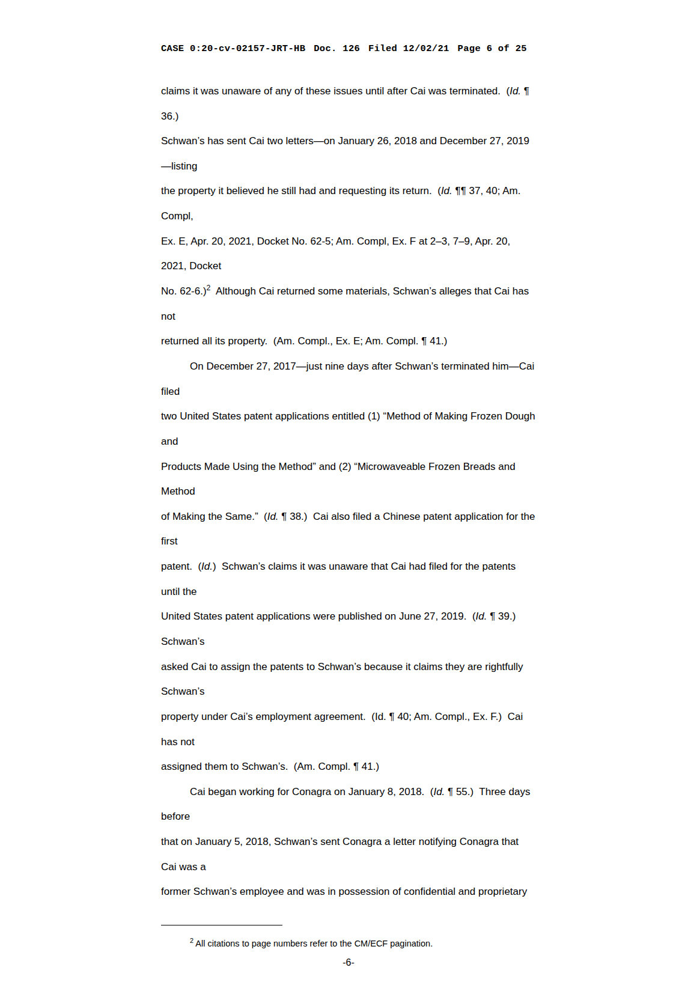CASE 0:20-cv-02157-JRT-HB Doc. 126 Filed 12/02/21 Page 6 of 25
claims it was unaware of any of these issues until after Cai was terminated. (Id. ¶ 36.)
Schwan’s has sent Cai two letters—on January 26, 2018 and December 27, 2019—listing
the property it believed he still had and requesting its return. (Id. ¶¶ 37, 40; Am. Compl,
Ex. E, Apr. 20, 2021, Docket No. 62-5; Am. Compl, Ex. F at 2–3, 7–9, Apr. 20, 2021, Docket
No. 62-6.)2 Although Cai returned some materials, Schwan’s alleges that Cai has not
returned all its property. (Am. Compl., Ex. E; Am. Compl. ¶ 41.)
On December 27, 2017—just nine days after Schwan’s terminated him—Cai filed
two United States patent applications entitled (1) “Method of Making Frozen Dough and
Products Made Using the Method” and (2) “Microwaveable Frozen Breads and Method
of Making the Same.” (Id. ¶ 38.) Cai also filed a Chinese patent application for the first
patent. (Id.) Schwan’s claims it was unaware that Cai had filed for the patents until the
United States patent applications were published on June 27, 2019. (Id. ¶ 39.) Schwan’s
asked Cai to assign the patents to Schwan’s because it claims they are rightfully Schwan’s
property under Cai’s employment agreement. (Id. ¶ 40; Am. Compl., Ex. F.) Cai has not
assigned them to Schwan’s. (Am. Compl. ¶ 41.)
Cai began working for Conagra on January 8, 2018. (Id. ¶ 55.) Three days before
that on January 5, 2018, Schwan’s sent Conagra a letter notifying Conagra that Cai was a
former Schwan’s employee and was in possession of confidential and proprietary
2 All citations to page numbers refer to the CM/ECF pagination.
-6-